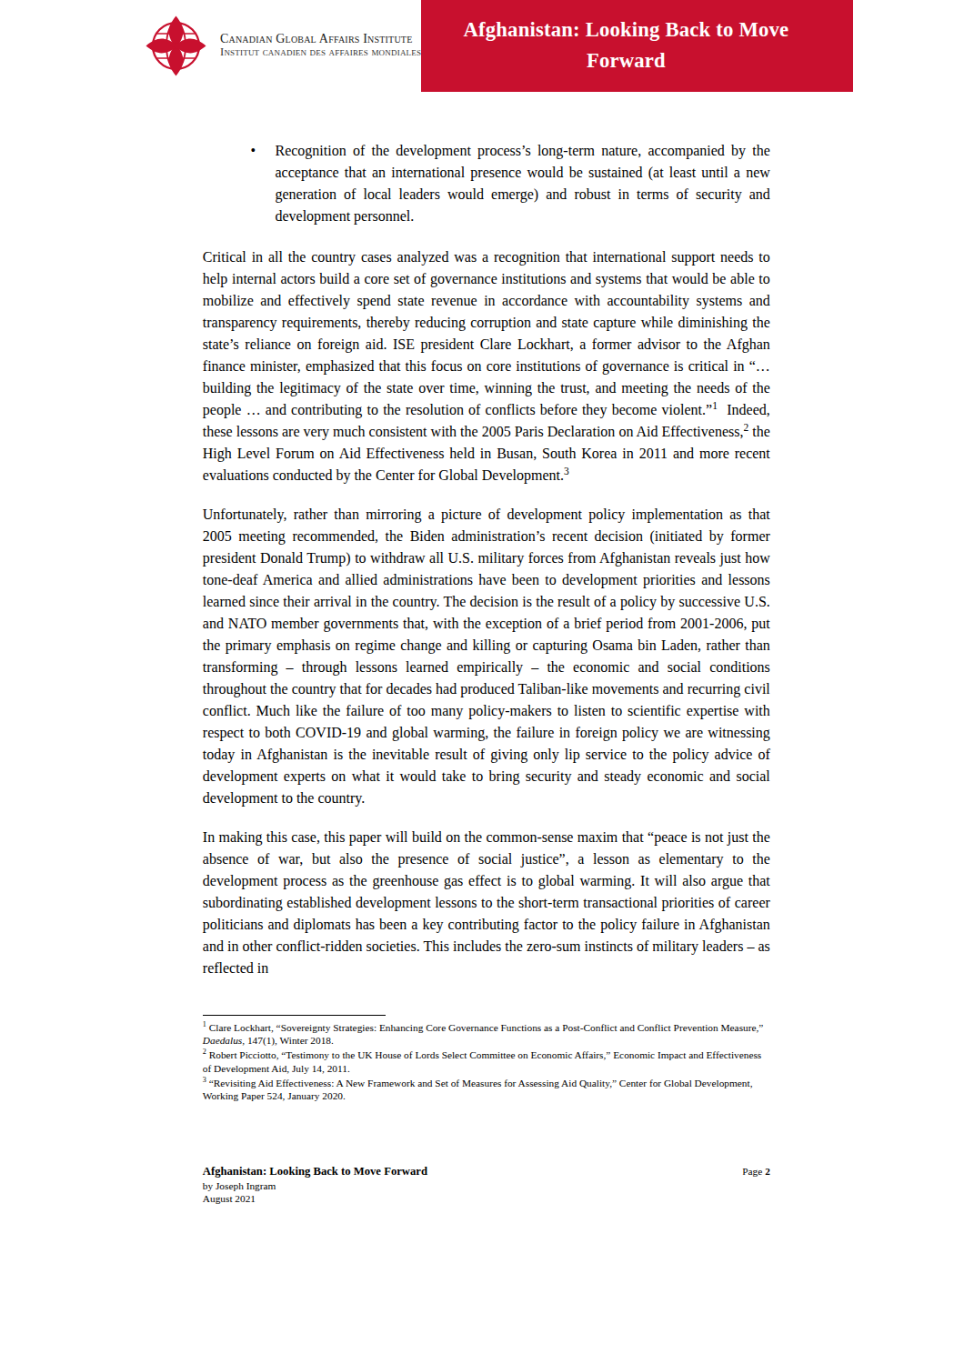Canadian Global Affairs Institute Institut canadien des affaires mondiales
Afghanistan: Looking Back to Move Forward
Recognition of the development process’s long-term nature, accompanied by the acceptance that an international presence would be sustained (at least until a new generation of local leaders would emerge) and robust in terms of security and development personnel.
Critical in all the country cases analyzed was a recognition that international support needs to help internal actors build a core set of governance institutions and systems that would be able to mobilize and effectively spend state revenue in accordance with accountability systems and transparency requirements, thereby reducing corruption and state capture while diminishing the state’s reliance on foreign aid. ISE president Clare Lockhart, a former advisor to the Afghan finance minister, emphasized that this focus on core institutions of governance is critical in “… building the legitimacy of the state over time, winning the trust, and meeting the needs of the people … and contributing to the resolution of conflicts before they become violent.”1 Indeed, these lessons are very much consistent with the 2005 Paris Declaration on Aid Effectiveness,2 the High Level Forum on Aid Effectiveness held in Busan, South Korea in 2011 and more recent evaluations conducted by the Center for Global Development.3
Unfortunately, rather than mirroring a picture of development policy implementation as that 2005 meeting recommended, the Biden administration’s recent decision (initiated by former president Donald Trump) to withdraw all U.S. military forces from Afghanistan reveals just how tone-deaf America and allied administrations have been to development priorities and lessons learned since their arrival in the country. The decision is the result of a policy by successive U.S. and NATO member governments that, with the exception of a brief period from 2001-2006, put the primary emphasis on regime change and killing or capturing Osama bin Laden, rather than transforming – through lessons learned empirically – the economic and social conditions throughout the country that for decades had produced Taliban-like movements and recurring civil conflict. Much like the failure of too many policy-makers to listen to scientific expertise with respect to both COVID-19 and global warming, the failure in foreign policy we are witnessing today in Afghanistan is the inevitable result of giving only lip service to the policy advice of development experts on what it would take to bring security and steady economic and social development to the country.
In making this case, this paper will build on the common-sense maxim that “peace is not just the absence of war, but also the presence of social justice”, a lesson as elementary to the development process as the greenhouse gas effect is to global warming. It will also argue that subordinating established development lessons to the short-term transactional priorities of career politicians and diplomats has been a key contributing factor to the policy failure in Afghanistan and in other conflict-ridden societies. This includes the zero-sum instincts of military leaders – as reflected in
1 Clare Lockhart, “Sovereignty Strategies: Enhancing Core Governance Functions as a Post-Conflict and Conflict Prevention Measure,” Daedalus, 147(1), Winter 2018.
2 Robert Picciotto, “Testimony to the UK House of Lords Select Committee on Economic Affairs,” Economic Impact and Effectiveness of Development Aid, July 14, 2011.
3 “Revisiting Aid Effectiveness: A New Framework and Set of Measures for Assessing Aid Quality,” Center for Global Development, Working Paper 524, January 2020.
Afghanistan: Looking Back to Move Forward
by Joseph Ingram
August 2021
Page 2